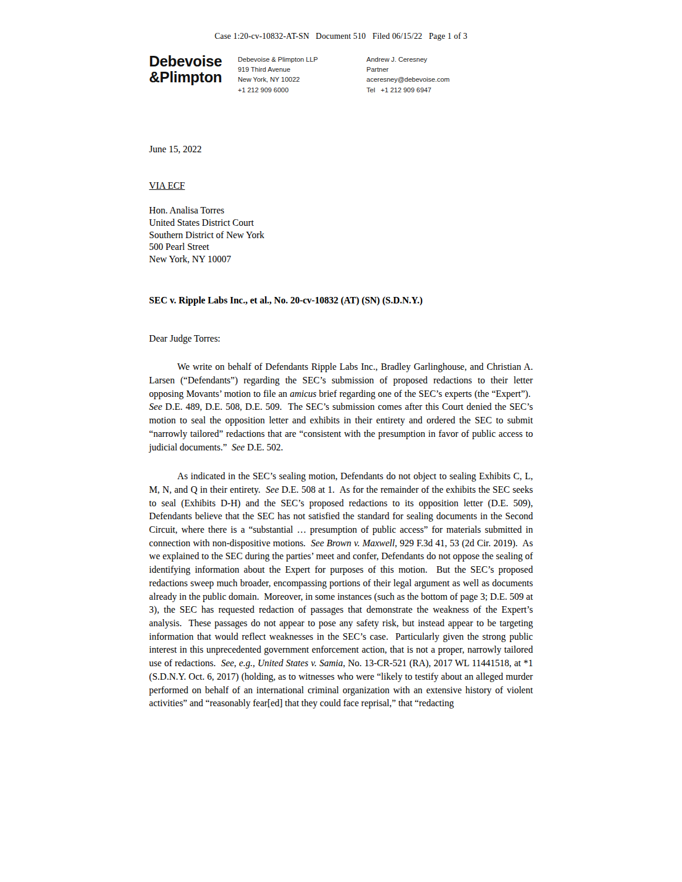Case 1:20-cv-10832-AT-SN Document 510 Filed 06/15/22 Page 1 of 3
Debevoise&Plimpton
Debevoise & Plimpton LLP
919 Third Avenue
New York, NY 10022
+1 212 909 6000
Andrew J. Ceresney
Partner
aceresney@debevoise.com
Tel+1 212 909 6947
June 15, 2022
VIA ECF
Hon. Analisa Torres
United States District Court
Southern District of New York
500 Pearl Street
New York, NY 10007
SEC v. Ripple Labs Inc., et al., No. 20-cv-10832 (AT) (SN) (S.D.N.Y.)
Dear Judge Torres:
We write on behalf of Defendants Ripple Labs Inc., Bradley Garlinghouse, and Christian A. Larsen (“Defendants”) regarding the SEC’s submission of proposed redactions to their letter opposing Movants’ motion to file an amicus brief regarding one of the SEC’s experts (the “Expert”). See D.E. 489, D.E. 508, D.E. 509. The SEC’s submission comes after this Court denied the SEC’s motion to seal the opposition letter and exhibits in their entirety and ordered the SEC to submit “narrowly tailored” redactions that are “consistent with the presumption in favor of public access to judicial documents.” See D.E. 502.
As indicated in the SEC’s sealing motion, Defendants do not object to sealing Exhibits C, L, M, N, and Q in their entirety. See D.E. 508 at 1. As for the remainder of the exhibits the SEC seeks to seal (Exhibits D-H) and the SEC’s proposed redactions to its opposition letter (D.E. 509), Defendants believe that the SEC has not satisfied the standard for sealing documents in the Second Circuit, where there is a “substantial … presumption of public access” for materials submitted in connection with non-dispositive motions. See Brown v. Maxwell, 929 F.3d 41, 53 (2d Cir. 2019). As we explained to the SEC during the parties’ meet and confer, Defendants do not oppose the sealing of identifying information about the Expert for purposes of this motion. But the SEC’s proposed redactions sweep much broader, encompassing portions of their legal argument as well as documents already in the public domain. Moreover, in some instances (such as the bottom of page 3; D.E. 509 at 3), the SEC has requested redaction of passages that demonstrate the weakness of the Expert’s analysis. These passages do not appear to pose any safety risk, but instead appear to be targeting information that would reflect weaknesses in the SEC’s case. Particularly given the strong public interest in this unprecedented government enforcement action, that is not a proper, narrowly tailored use of redactions. See, e.g., United States v. Samia, No. 13-CR-521 (RA), 2017 WL 11441518, at *1 (S.D.N.Y. Oct. 6, 2017) (holding, as to witnesses who were “likely to testify about an alleged murder performed on behalf of an international criminal organization with an extensive history of violent activities” and “reasonably fear[ed] that they could face reprisal,” that “redacting